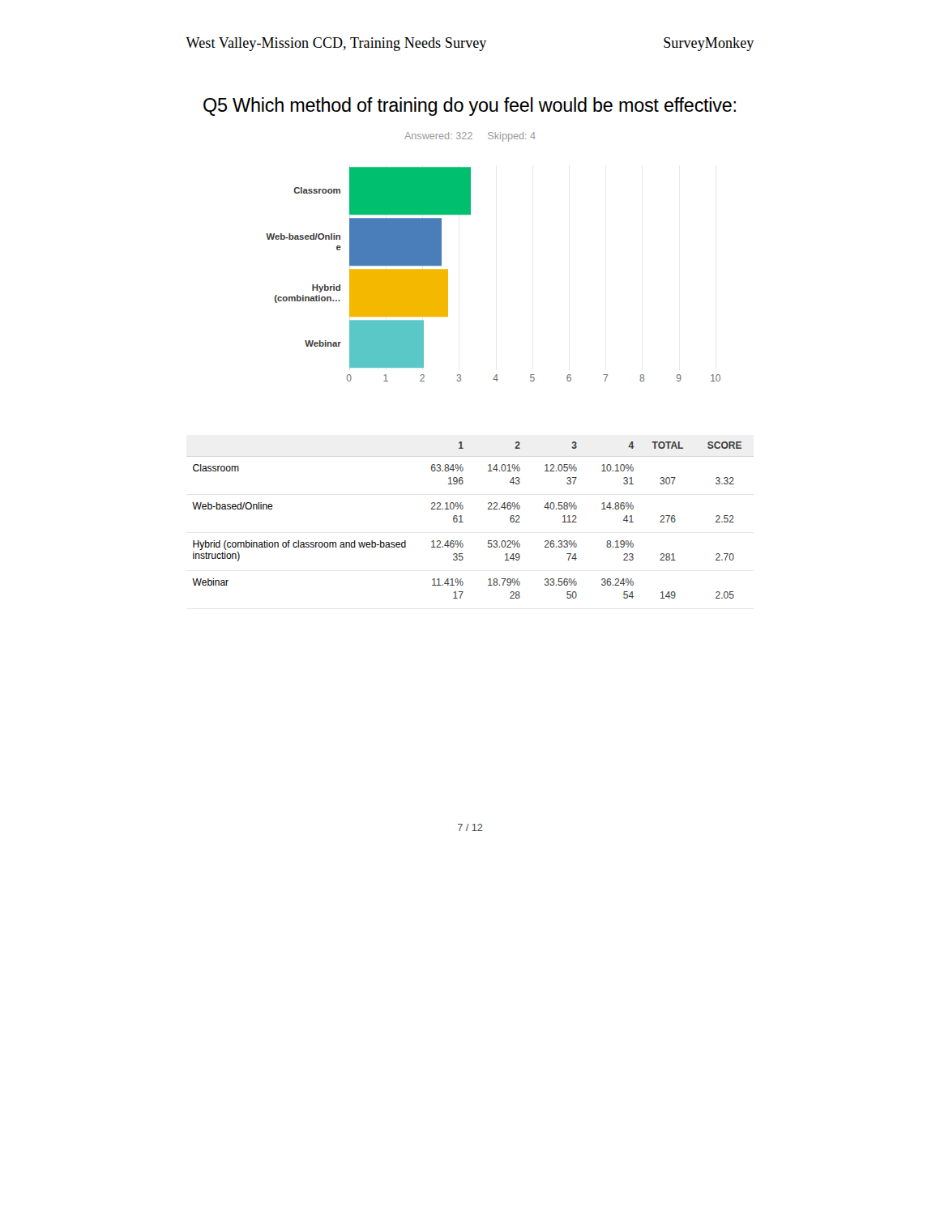West Valley-Mission CCD, Training Needs Survey SurveyMonkey
Q5 Which method of training do you feel would be most effective:
Answered: 322 Skipped: 4
Classroom
Web-based/Onlin
e
Hybrid
(combination…
Webinar
0 1 2 3 4 5 6 7 8 9 10
| | 1 | 2 | 3 | 4 | TOTAL | SCORE |
| --- | --- | --- | --- | --- | --- | --- |
| Classroom | 63.84% 196 | 14.01% 43 | 12.05% 37 | 10.10% 31 | 307 | 3.32 |
| Web-based/Online | 22.10% 61 | 22.46% 62 | 40.58% 112 | 14.86% 41 | 276 | 2.52 |
| Hybrid (combination of classroom and web-based instruction) | 12.46% 35 | 53.02% 149 | 26.33% 74 | 8.19% 23 | 281 | 2.70 |
| Webinar | 11.41% 17 | 18.79% 28 | 33.56% 50 | 36.24% 54 | 149 | 2.05 |
7 / 12